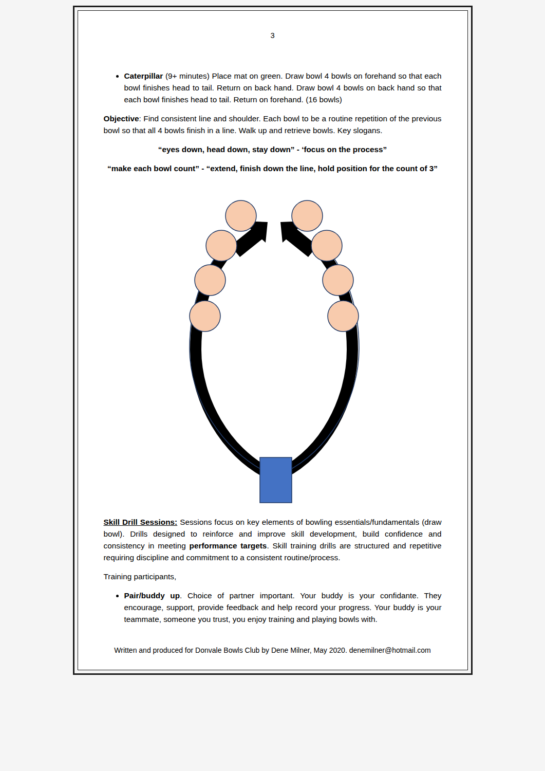3
Caterpillar (9+ minutes) Place mat on green. Draw bowl 4 bowls on forehand so that each bowl finishes head to tail. Return on back hand. Draw bowl 4 bowls on back hand so that each bowl finishes head to tail. Return on forehand. (16 bowls)
Objective: Find consistent line and shoulder. Each bowl to be a routine repetition of the previous bowl so that all 4 bowls finish in a line. Walk up and retrieve bowls. Key slogans.
“eyes down, head down, stay down” - ‘focus on the process”
“make each bowl count” - “extend, finish down the line, hold position for the count of 3”
Skill Drill Sessions: Sessions focus on key elements of bowling essentials/fundamentals (draw bowl). Drills designed to reinforce and improve skill development, build confidence and consistency in meeting performance targets. Skill training drills are structured and repetitive requiring discipline and commitment to a consistent routine/process.
Training participants,
Pair/buddy up. Choice of partner important. Your buddy is your confidante. They encourage, support, provide feedback and help record your progress. Your buddy is your teammate, someone you trust, you enjoy training and playing bowls with.
Written and produced for Donvale Bowls Club by Dene Milner, May 2020. denemilner@hotmail.com